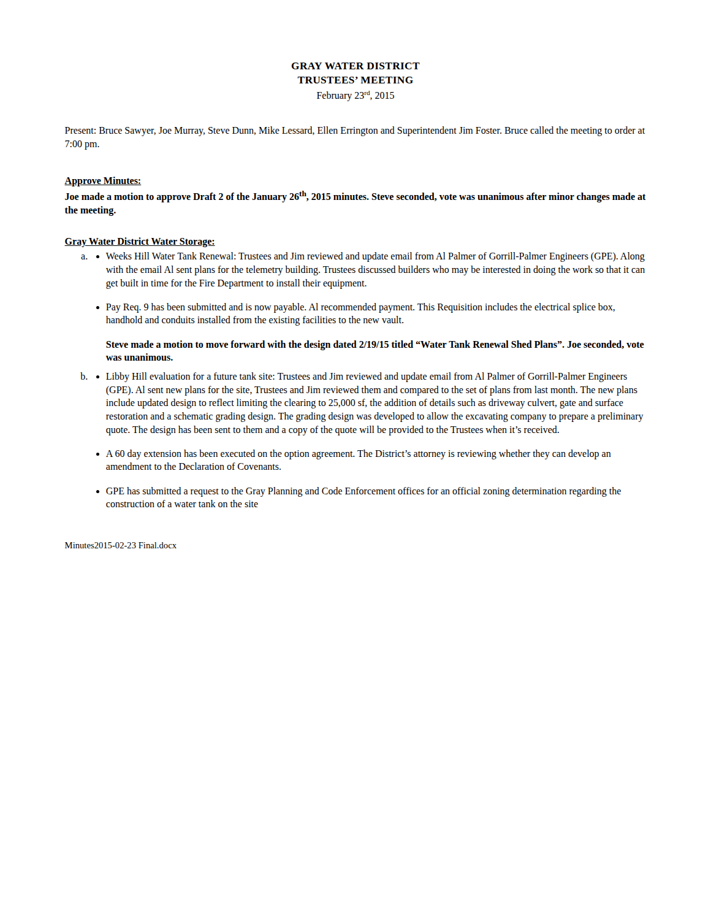GRAY WATER DISTRICT
TRUSTEES’ MEETING
February 23rd, 2015
Present: Bruce Sawyer, Joe Murray, Steve Dunn, Mike Lessard, Ellen Errington and Superintendent Jim Foster. Bruce called the meeting to order at 7:00 pm.
Approve Minutes:
Joe made a motion to approve Draft 2 of the January 26th, 2015 minutes. Steve seconded, vote was unanimous after minor changes made at the meeting.
Gray Water District Water Storage:
Weeks Hill Water Tank Renewal: Trustees and Jim reviewed and update email from Al Palmer of Gorrill-Palmer Engineers (GPE). Along with the email Al sent plans for the telemetry building. Trustees discussed builders who may be interested in doing the work so that it can get built in time for the Fire Department to install their equipment.
Pay Req. 9 has been submitted and is now payable. Al recommended payment. This Requisition includes the electrical splice box, handhold and conduits installed from the existing facilities to the new vault.
Steve made a motion to move forward with the design dated 2/19/15 titled “Water Tank Renewal Shed Plans”. Joe seconded, vote was unanimous.
Libby Hill evaluation for a future tank site: Trustees and Jim reviewed and update email from Al Palmer of Gorrill-Palmer Engineers (GPE). Al sent new plans for the site, Trustees and Jim reviewed them and compared to the set of plans from last month. The new plans include updated design to reflect limiting the clearing to 25,000 sf, the addition of details such as driveway culvert, gate and surface restoration and a schematic grading design. The grading design was developed to allow the excavating company to prepare a preliminary quote. The design has been sent to them and a copy of the quote will be provided to the Trustees when it’s received.
A 60 day extension has been executed on the option agreement. The District’s attorney is reviewing whether they can develop an amendment to the Declaration of Covenants.
GPE has submitted a request to the Gray Planning and Code Enforcement offices for an official zoning determination regarding the construction of a water tank on the site
Minutes2015-02-23 Final.docx